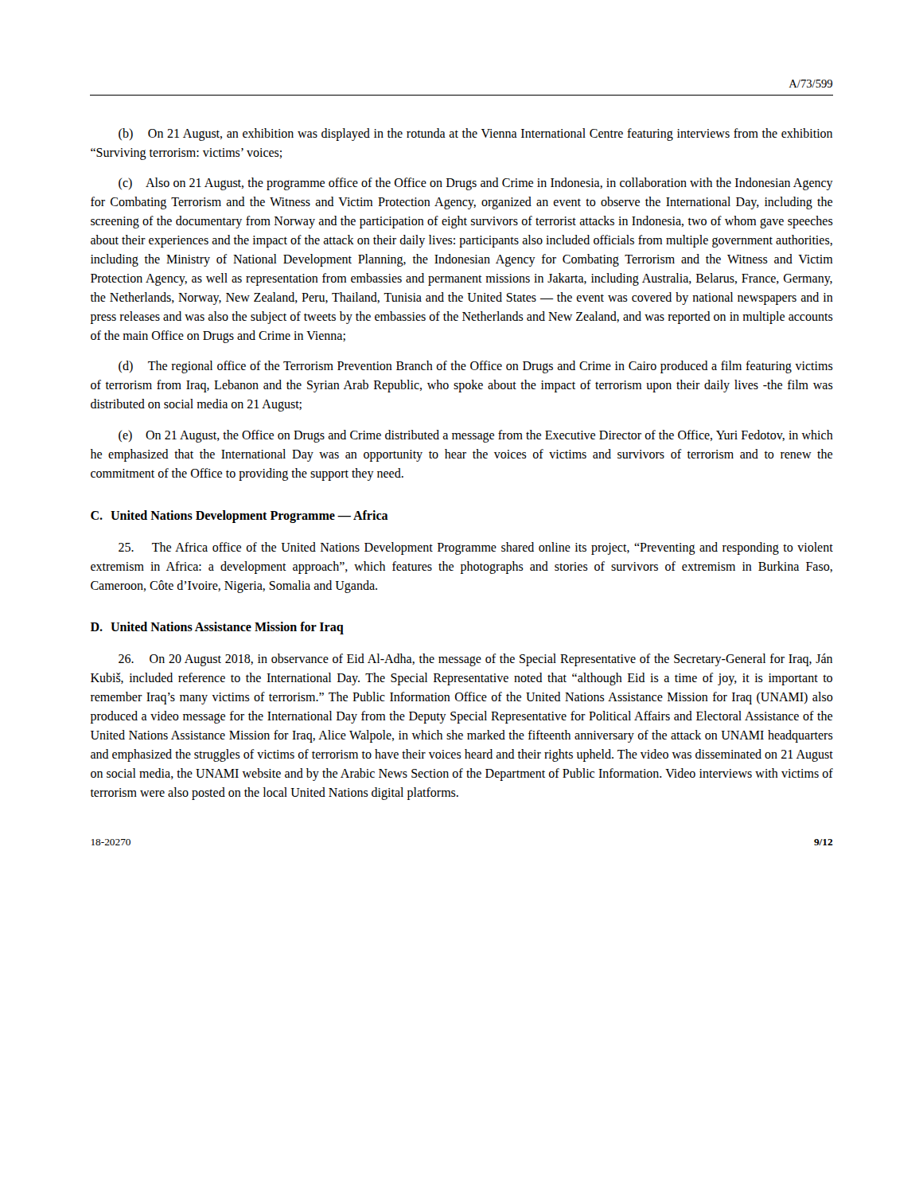A/73/599
(b) On 21 August, an exhibition was displayed in the rotunda at the Vienna International Centre featuring interviews from the exhibition “Surviving terrorism: victims’ voices;
(c) Also on 21 August, the programme office of the Office on Drugs and Crime in Indonesia, in collaboration with the Indonesian Agency for Combating Terrorism and the Witness and Victim Protection Agency, organized an event to observe the International Day, including the screening of the documentary from Norway and the participation of eight survivors of terrorist attacks in Indonesia, two of whom gave speeches about their experiences and the impact of the attack on their daily lives: participants also included officials from multiple government authorities, including the Ministry of National Development Planning, the Indonesian Agency for Combating Terrorism and the Witness and Victim Protection Agency, as well as representation from embassies and permanent missions in Jakarta, including Australia, Belarus, France, Germany, the Netherlands, Norway, New Zealand, Peru, Thailand, Tunisia and the United States — the event was covered by national newspapers and in press releases and was also the subject of tweets by the embassies of the Netherlands and New Zealand, and was reported on in multiple accounts of the main Office on Drugs and Crime in Vienna;
(d) The regional office of the Terrorism Prevention Branch of the Office on Drugs and Crime in Cairo produced a film featuring victims of terrorism from Iraq, Lebanon and the Syrian Arab Republic, who spoke about the impact of terrorism upon their daily lives -the film was distributed on social media on 21 August;
(e) On 21 August, the Office on Drugs and Crime distributed a message from the Executive Director of the Office, Yuri Fedotov, in which he emphasized that the International Day was an opportunity to hear the voices of victims and survivors of terrorism and to renew the commitment of the Office to providing the support they need.
C. United Nations Development Programme — Africa
25. The Africa office of the United Nations Development Programme shared online its project, “Preventing and responding to violent extremism in Africa: a development approach”, which features the photographs and stories of survivors of extremism in Burkina Faso, Cameroon, Côte d’Ivoire, Nigeria, Somalia and Uganda.
D. United Nations Assistance Mission for Iraq
26. On 20 August 2018, in observance of Eid Al-Adha, the message of the Special Representative of the Secretary-General for Iraq, Ján Kubiš, included reference to the International Day. The Special Representative noted that “although Eid is a time of joy, it is important to remember Iraq’s many victims of terrorism.” The Public Information Office of the United Nations Assistance Mission for Iraq (UNAMI) also produced a video message for the International Day from the Deputy Special Representative for Political Affairs and Electoral Assistance of the United Nations Assistance Mission for Iraq, Alice Walpole, in which she marked the fifteenth anniversary of the attack on UNAMI headquarters and emphasized the struggles of victims of terrorism to have their voices heard and their rights upheld. The video was disseminated on 21 August on social media, the UNAMI website and by the Arabic News Section of the Department of Public Information. Video interviews with victims of terrorism were also posted on the local United Nations digital platforms.
18-20270
9/12